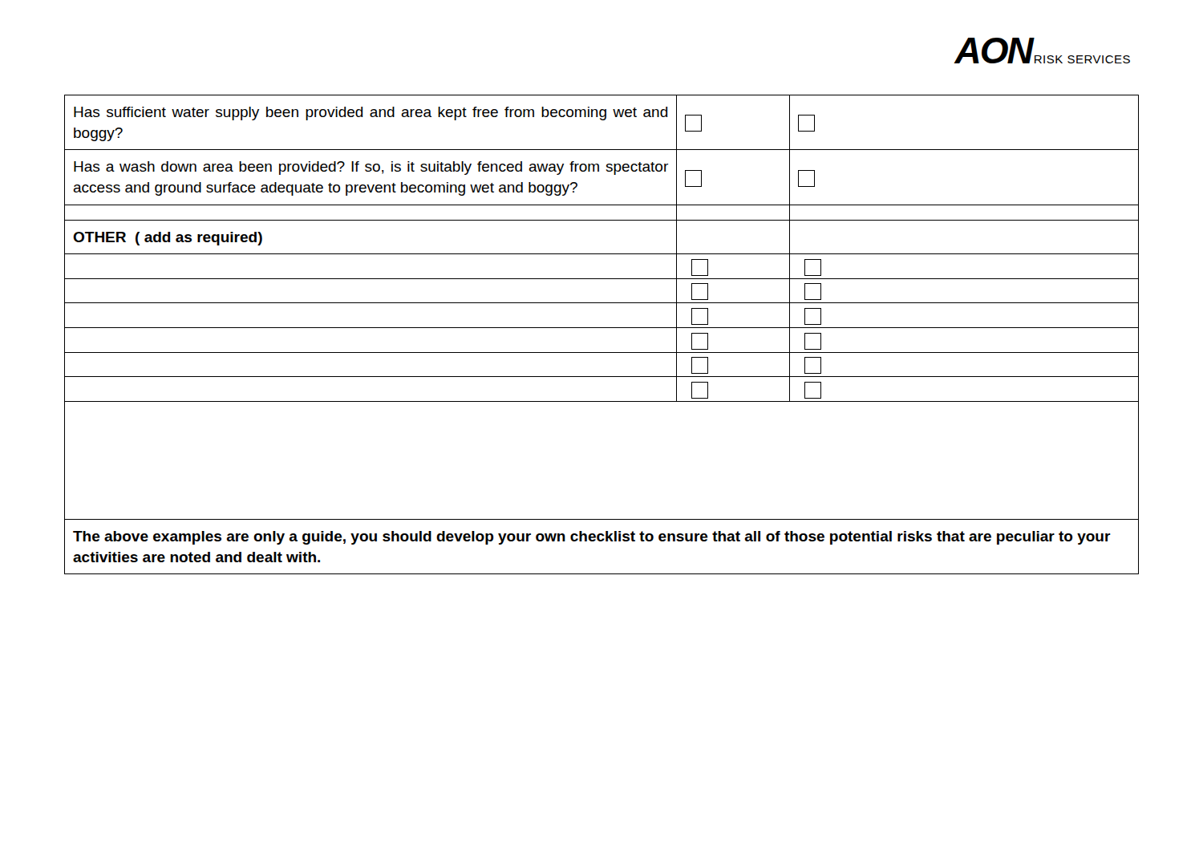AON RISK SERVICES
| Has sufficient water supply been provided and area kept free from becoming wet and boggy? | | |
| Has a wash down area been provided? If so, is it suitably fenced away from spectator access and ground surface adequate to prevent becoming wet and boggy? | | |
| OTHER ( add as required) | | |
| The above examples are only a guide, you should develop your own checklist to ensure that all of those potential risks that are peculiar to your activities are noted and dealt with. |